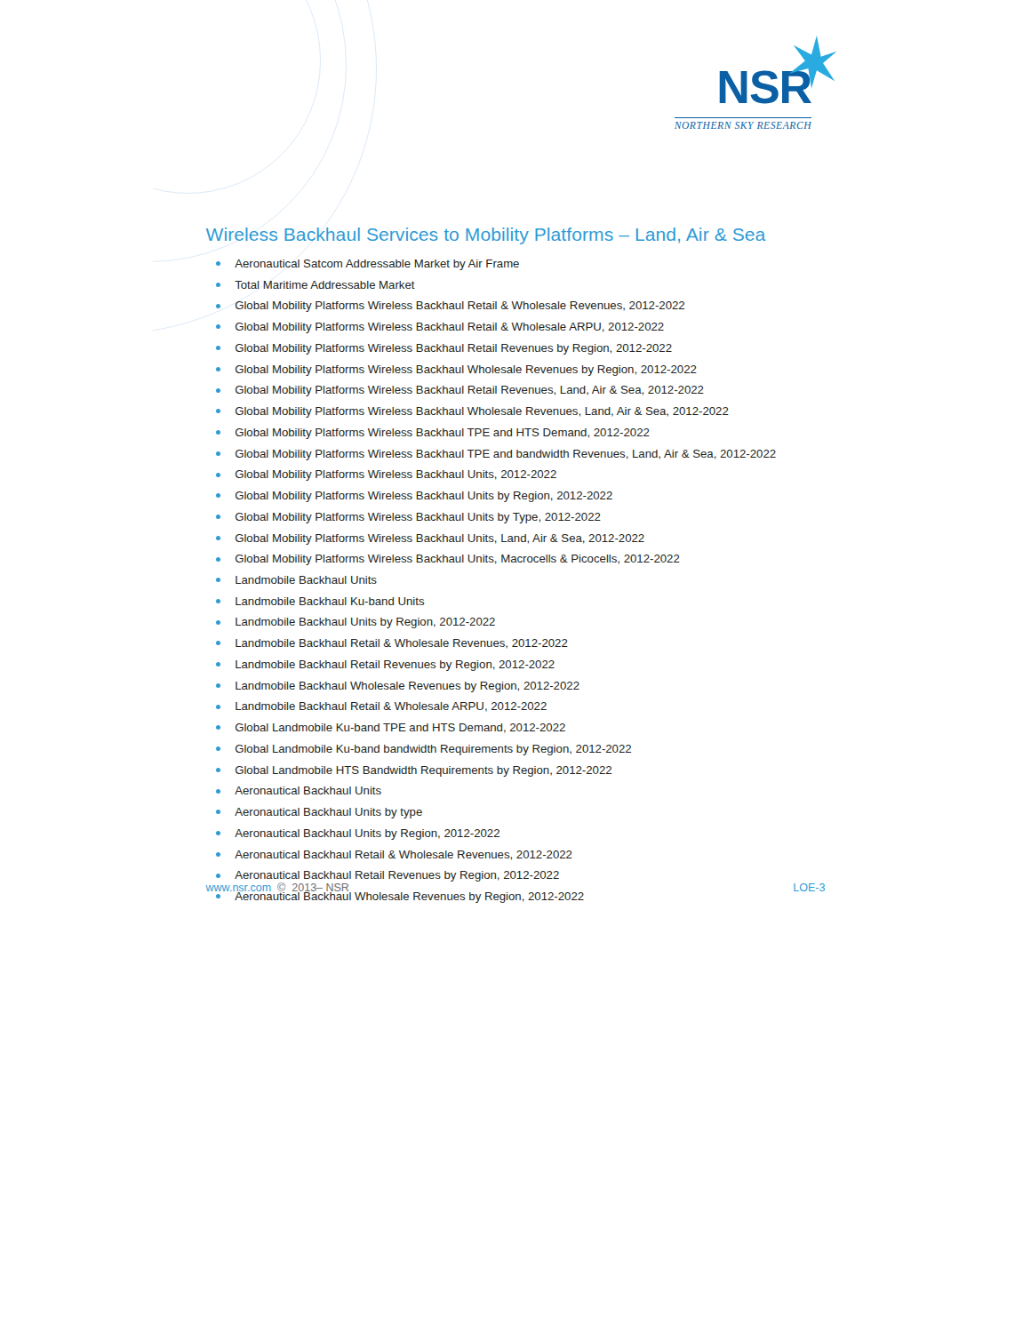NSR
NORTHERN SKY RESEARCH
Wireless Backhaul Services to Mobility Platforms – Land, Air & Sea
Aeronautical Satcom Addressable Market by Air Frame
Total Maritime Addressable Market
Global Mobility Platforms Wireless Backhaul Retail & Wholesale Revenues, 2012-2022
Global Mobility Platforms Wireless Backhaul Retail & Wholesale ARPU, 2012-2022
Global Mobility Platforms Wireless Backhaul Retail Revenues by Region, 2012-2022
Global Mobility Platforms Wireless Backhaul Wholesale Revenues by Region, 2012-2022
Global Mobility Platforms Wireless Backhaul Retail Revenues, Land, Air & Sea, 2012-2022
Global Mobility Platforms Wireless Backhaul Wholesale Revenues, Land, Air & Sea, 2012-2022
Global Mobility Platforms Wireless Backhaul TPE and HTS Demand, 2012-2022
Global Mobility Platforms Wireless Backhaul TPE and bandwidth Revenues, Land, Air & Sea, 2012-2022
Global Mobility Platforms Wireless Backhaul Units, 2012-2022
Global Mobility Platforms Wireless Backhaul Units by Region, 2012-2022
Global Mobility Platforms Wireless Backhaul Units by Type, 2012-2022
Global Mobility Platforms Wireless Backhaul Units, Land, Air & Sea, 2012-2022
Global Mobility Platforms Wireless Backhaul Units, Macrocells & Picocells, 2012-2022
Landmobile Backhaul Units
Landmobile Backhaul Ku-band Units
Landmobile Backhaul Units by Region, 2012-2022
Landmobile Backhaul Retail & Wholesale Revenues, 2012-2022
Landmobile Backhaul Retail Revenues by Region, 2012-2022
Landmobile Backhaul Wholesale Revenues by Region, 2012-2022
Landmobile Backhaul Retail & Wholesale ARPU, 2012-2022
Global Landmobile Ku-band TPE and HTS Demand, 2012-2022
Global Landmobile Ku-band bandwidth Requirements by Region, 2012-2022
Global Landmobile HTS Bandwidth Requirements by Region, 2012-2022
Aeronautical Backhaul Units
Aeronautical Backhaul Units by type
Aeronautical Backhaul Units by Region, 2012-2022
Aeronautical Backhaul Retail & Wholesale Revenues, 2012-2022
Aeronautical Backhaul Retail Revenues by Region, 2012-2022
Aeronautical Backhaul Wholesale Revenues by Region, 2012-2022
www.nsr.com © 2013– NSR
LOE-3